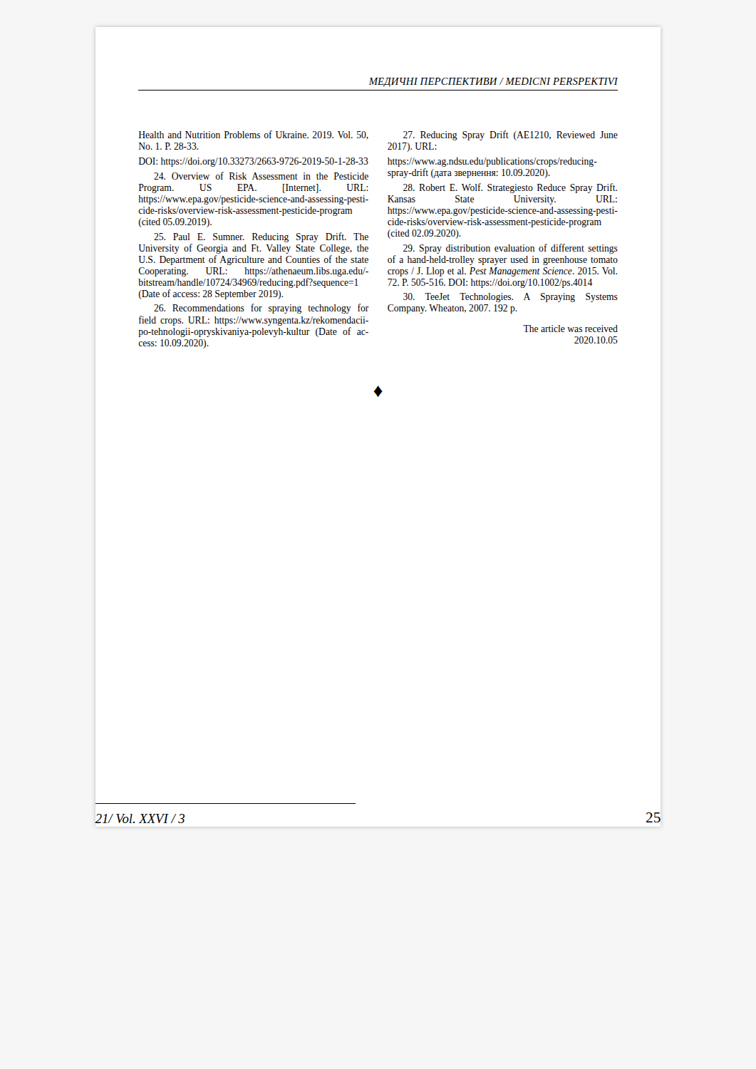МЕДИЧНІ ПЕРСПЕКТИВИ / MEDICNI PERSPEKTIVI
Health and Nutrition Problems of Ukraine. 2019. Vol. 50, No. 1. P. 28-33.
DOI: https://doi.org/10.33273/2663-9726-2019-50-1-28-33
24. Overview of Risk Assessment in the Pesticide Program. US EPA. [Internet]. URL: https://www.epa.gov/pesticide-science-and-assessing-pesticide-risks/overview-risk-assessment-pesticide-program (cited 05.09.2019).
25. Paul E. Sumner. Reducing Spray Drift. The University of Georgia and Ft. Valley State College, the U.S. Department of Agriculture and Counties of the state Cooperating. URL: https://athenaeum.libs.uga.edu/-bitstream/handle/10724/34969/reducing.pdf?sequence=1 (Date of access: 28 September 2019).
26. Recommendations for spraying technology for field crops. URL: https://www.syngenta.kz/rekomendacii-po-tehnologii-opryskivaniya-polevyh-kultur (Date of access: 10.09.2020).
27. Reducing Spray Drift (AE1210, Reviewed June 2017). URL:
https://www.ag.ndsu.edu/publications/crops/reducing-spray-drift (дата звернення: 10.09.2020).
28. Robert E. Wolf. Strategiesto Reduce Spray Drift. Kansas State University. URL: https://www.epa.gov/pesticide-science-and-assessing-pesticide-risks/overview-risk-assessment-pesticide-program (cited 02.09.2020).
29. Spray distribution evaluation of different settings of a hand-held-trolley sprayer used in greenhouse tomato crops / J. Llop et al. Pest Management Science. 2015. Vol. 72. P. 505-516. DOI: https://doi.org/10.1002/ps.4014
30. TeeJet Technologies. A Spraying Systems Company. Wheaton, 2007. 192 p.
The article was received
2020.10.05
♦
21/ Vol. XXVI / 3
25